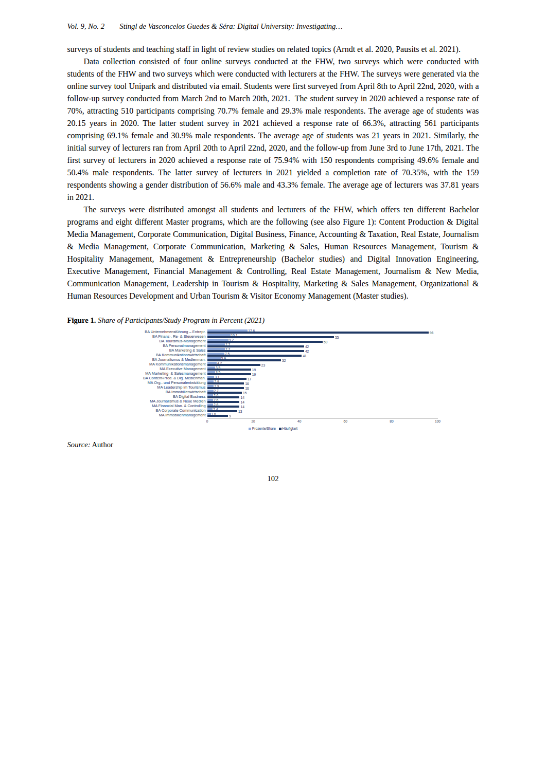Vol. 9, No. 2 Stingl de Vasconcelos Guedes & Séra: Digital University: Investigating…
surveys of students and teaching staff in light of review studies on related topics (Arndt et al. 2020, Pausits et al. 2021).
Data collection consisted of four online surveys conducted at the FHW, two surveys which were conducted with students of the FHW and two surveys which were conducted with lecturers at the FHW. The surveys were generated via the online survey tool Unipark and distributed via email. Students were first surveyed from April 8th to April 22nd, 2020, with a follow-up survey conducted from March 2nd to March 20th, 2021. The student survey in 2020 achieved a response rate of 70%, attracting 510 participants comprising 70.7% female and 29.3% male respondents. The average age of students was 20.15 years in 2020. The latter student survey in 2021 achieved a response rate of 66.3%, attracting 561 participants comprising 69.1% female and 30.9% male respondents. The average age of students was 21 years in 2021. Similarly, the initial survey of lecturers ran from April 20th to April 22nd, 2020, and the follow-up from June 3rd to June 17th, 2021. The first survey of lecturers in 2020 achieved a response rate of 75.94% with 150 respondents comprising 49.6% female and 50.4% male respondents. The latter survey of lecturers in 2021 yielded a completion rate of 70.35%, with the 159 respondents showing a gender distribution of 56.6% male and 43.3% female. The average age of lecturers was 37.81 years in 2021.
The surveys were distributed amongst all students and lecturers of the FHW, which offers ten different Bachelor programs and eight different Master programs, which are the following (see also Figure 1): Content Production & Digital Media Management, Corporate Communication, Digital Business, Finance, Accounting & Taxation, Real Estate, Journalism & Media Management, Corporate Communication, Marketing & Sales, Human Resources Management, Tourism & Hospitality Management, Management & Entrepreneurship (Bachelor studies) and Digital Innovation Engineering, Executive Management, Financial Management & Controlling, Real Estate Management, Journalism & New Media, Communication Management, Leadership in Tourism & Hospitality, Marketing & Sales Management, Organizational & Human Resources Development and Urban Tourism & Visitor Economy Management (Master studies).
Figure 1. Share of Participants/Study Program in Percent (2021)
| BA Unternehmensführung – Entrepr. | 17,6 96 |
| BA Finanz-, Re- & Steuerwesen | 10,1 55 |
| BA Tourismus-Management | 9,2 50 |
| BA Personalmanagement | 7,7 42 |
| BA Marketing & Sales | 7,7 42 |
| BA Kommunikationswirtschaft | 7,5 41 |
| BA Journalismus & Medienman. | 5,9 32 |
| MA Kommunikationsmanagement | 4,2 23 |
| MA Executive Management | 3,5 19 |
| MA Marketing- & Salesmanagement | 3,5 19 |
| BA Content-Prod. & Dig. Medienman. | 3,1 17 |
| MA Org.- und Personalentwicklung | 2,9 16 |
| MA Leadership im Tourismus | 2,9 16 |
| BA Immobilienwirtschaft | 2,7 15 |
| BA Digital Business | 2,6 14 |
| MA Journalismus & Neue Medien | 2,6 14 |
| MA Financial Man. & Controlling | 2,6 14 |
| BA Corporate Communication | 2,4 13 |
| MA Immobilienmanagement | 1,6 9 |
| | 0 20 40 60 80 100 |
Prozente/Share Häufigkeit
Source: Author
102